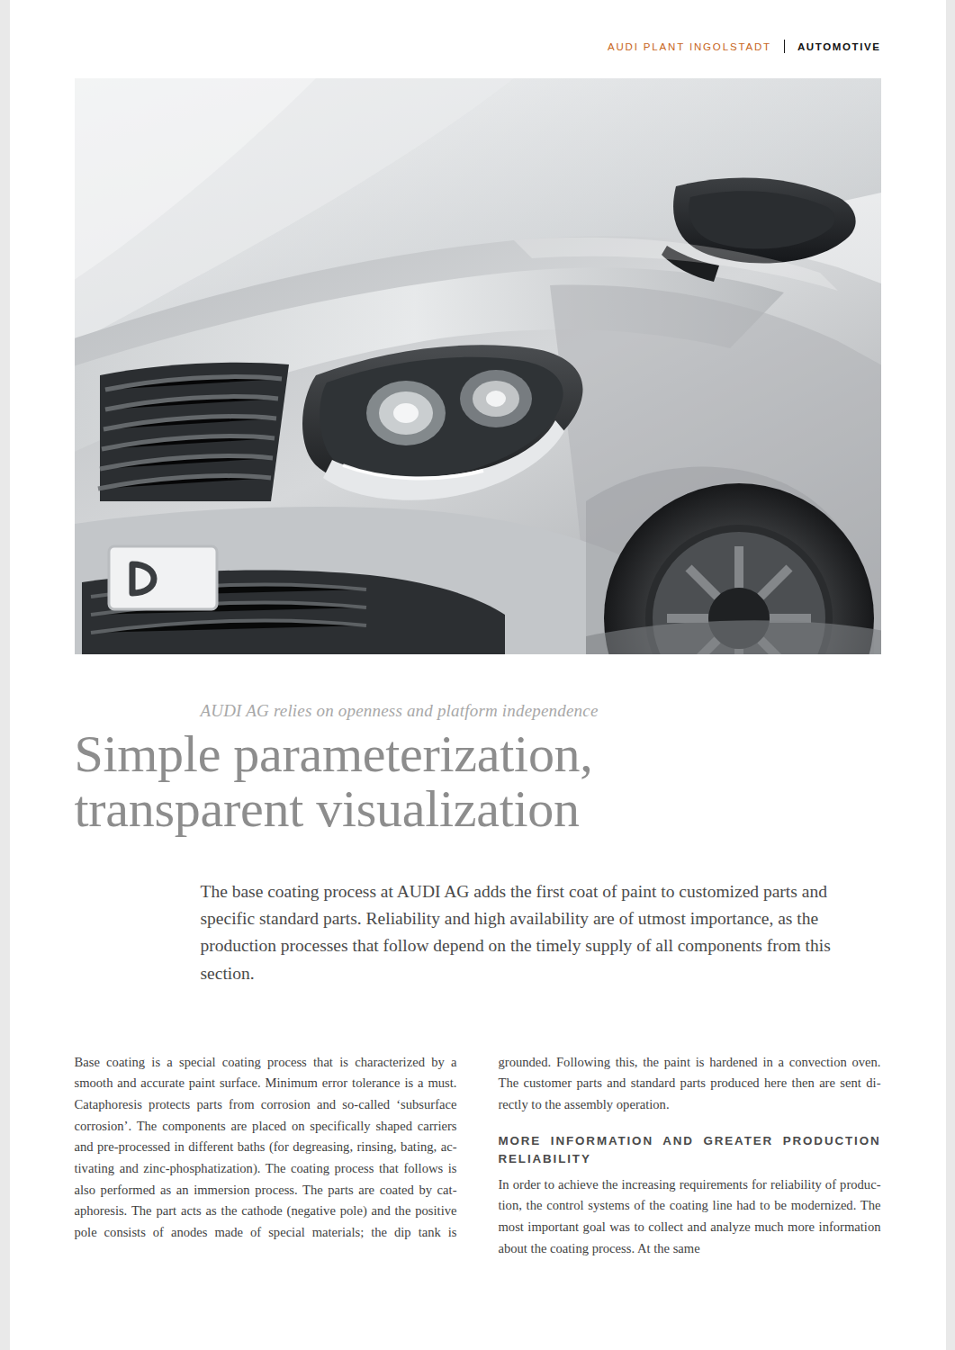AUDI PLANT INGOLSTADT AUTOMOTIVE
AUDI AG relies on openness and platform independence
Simple parameterization,transparent visualization
The base coating process at AUDI AG adds the first coat of paint to customized parts and specific standard parts. Reliability and high availability are of utmost importance, as the production processes that follow depend on the timely supply of all components from this section.
Base coating is a special coating process that is characterized by a smooth and accurate paint surface. Minimum error tolerance is a must. Cataphoresis protects parts from corrosion and so-called ‘subsurface corrosion’. The components are placed on specifically shaped carriers and pre-processed in different baths (for degreasing, rinsing, bating, activating and zinc-phosphatization). The coating process that follows is also performed as an immersion process. The parts are coated by cataphoresis. The part acts as the cathode (negative pole) and the positive pole consists of anodes made of special materials; the dip tank is grounded. Following this, the paint is hardened in a convection oven. The customer parts and standard parts produced here then are sent directly to the assembly operation.
More information and greater production reliability
In order to achieve the increasing requirements for reliability of production, the control systems of the coating line had to be modernized. The most important goal was to collect and analyze much more information about the coating process. At the same